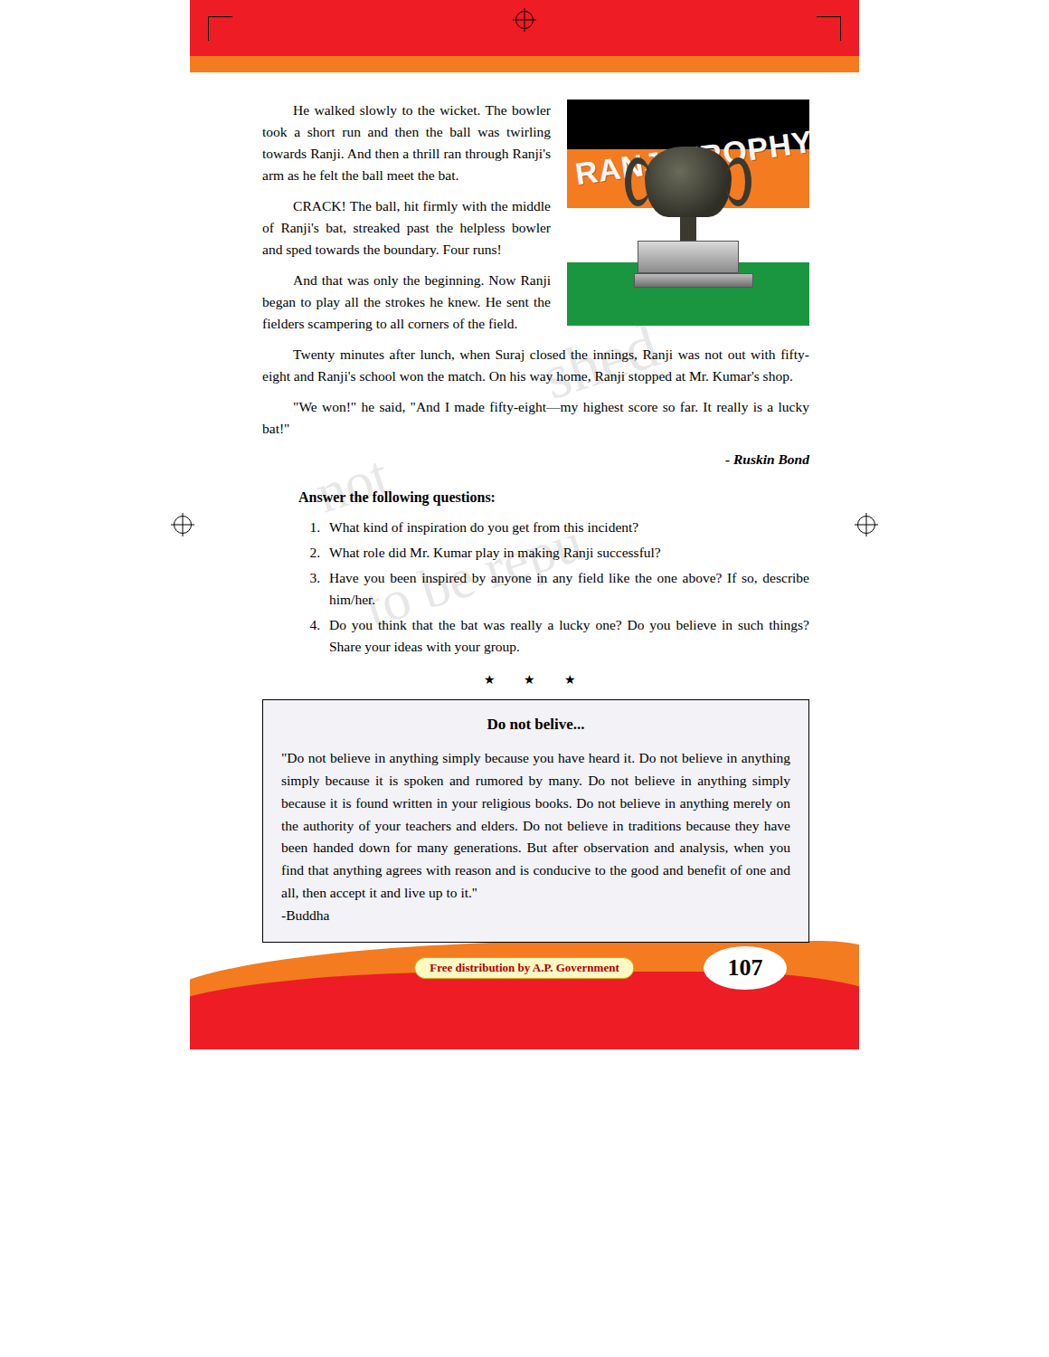shed
not
to be repu
RANJI TROPHY
He walked slowly to the wicket. The bowler took a short run and then the ball was twirling towards Ranji. And then a thrill ran through Ranji's arm as he felt the ball meet the bat.
CRACK! The ball, hit firmly with the middle of Ranji's bat, streaked past the helpless bowler and sped towards the boundary. Four runs!
And that was only the beginning. Now Ranji began to play all the strokes he knew. He sent the fielders scampering to all corners of the field.
Twenty minutes after lunch, when Suraj closed the innings, Ranji was not out with fifty-eight and Ranji's school won the match. On his way home, Ranji stopped at Mr. Kumar's shop.
"We won!" he said, "And I made fifty-eight—my highest score so far. It really is a lucky bat!"
- Ruskin Bond
Answer the following questions:
What kind of inspiration do you get from this incident?
What role did Mr. Kumar play in making Ranji successful?
Have you been inspired by anyone in any field like the one above? If so, describe him/her.
Do you think that the bat was really a lucky one? Do you believe in such things? Share your ideas with your group.
★ ★ ★
Do not belive...
"Do not believe in anything simply because you have heard it. Do not believe in anything simply because it is spoken and rumored by many. Do not believe in anything simply because it is found written in your religious books. Do not believe in anything merely on the authority of your teachers and elders. Do not believe in traditions because they have been handed down for many generations. But after observation and analysis, when you find that anything agrees with reason and is conducive to the good and benefit of one and all, then accept it and live up to it.''
-Buddha
Free distribution by A.P. Government
107